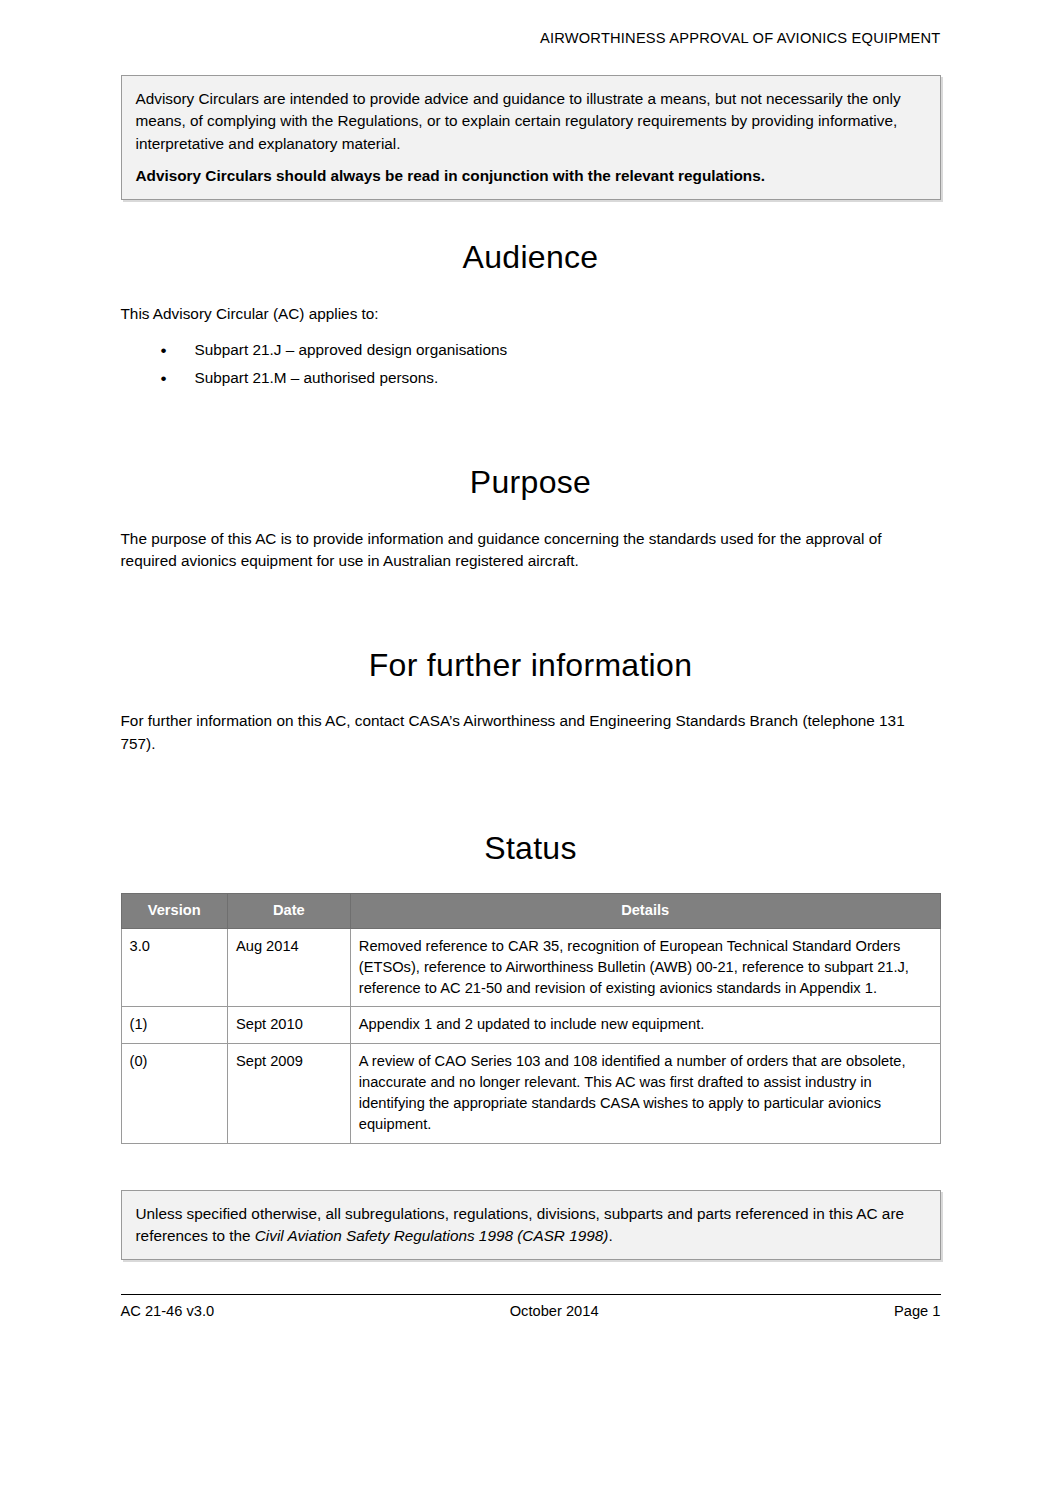AIRWORTHINESS APPROVAL OF AVIONICS EQUIPMENT
Advisory Circulars are intended to provide advice and guidance to illustrate a means, but not necessarily the only means, of complying with the Regulations, or to explain certain regulatory requirements by providing informative, interpretative and explanatory material.
Advisory Circulars should always be read in conjunction with the relevant regulations.
Audience
This Advisory Circular (AC) applies to:
Subpart 21.J – approved design organisations
Subpart 21.M – authorised persons.
Purpose
The purpose of this AC is to provide information and guidance concerning the standards used for the approval of required avionics equipment for use in Australian registered aircraft.
For further information
For further information on this AC, contact CASA’s Airworthiness and Engineering Standards Branch (telephone 131 757).
Status
| Version | Date | Details |
| --- | --- | --- |
| 3.0 | Aug 2014 | Removed reference to CAR 35, recognition of European Technical Standard Orders (ETSOs), reference to Airworthiness Bulletin (AWB) 00-21, reference to subpart 21.J, reference to AC 21-50 and revision of existing avionics standards in Appendix 1. |
| (1) | Sept 2010 | Appendix 1 and 2 updated to include new equipment. |
| (0) | Sept 2009 | A review of CAO Series 103 and 108 identified a number of orders that are obsolete, inaccurate and no longer relevant. This AC was first drafted to assist industry in identifying the appropriate standards CASA wishes to apply to particular avionics equipment. |
Unless specified otherwise, all subregulations, regulations, divisions, subparts and parts referenced in this AC are references to the Civil Aviation Safety Regulations 1998 (CASR 1998).
AC 21-46 v3.0 October 2014 Page 1